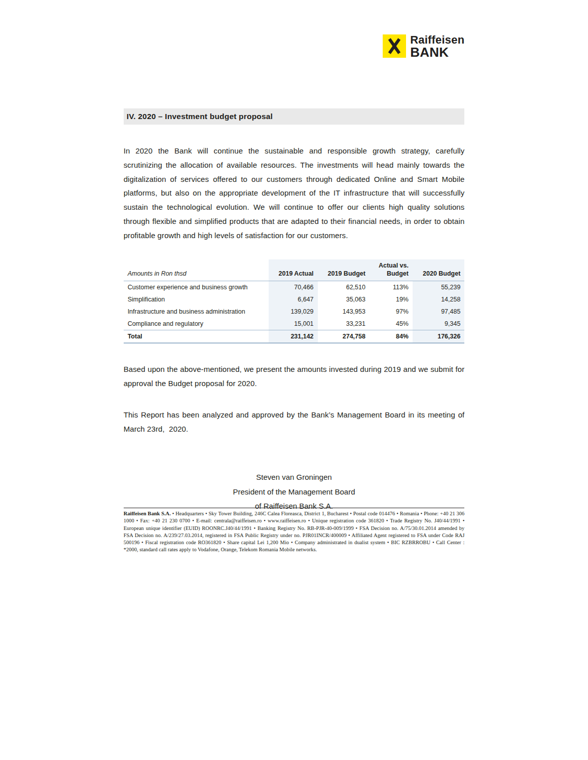Raiffeisen BANK
IV. 2020 – Investment budget proposal
In 2020 the Bank will continue the sustainable and responsible growth strategy, carefully scrutinizing the allocation of available resources. The investments will head mainly towards the digitalization of services offered to our customers through dedicated Online and Smart Mobile platforms, but also on the appropriate development of the IT infrastructure that will successfully sustain the technological evolution. We will continue to offer our clients high quality solutions through flexible and simplified products that are adapted to their financial needs, in order to obtain profitable growth and high levels of satisfaction for our customers.
| Amounts in Ron thsd | 2019 Actual | 2019 Budget | Actual vs. Budget | 2020 Budget |
| --- | --- | --- | --- | --- |
| Customer experience and business growth | 70,466 | 62,510 | 113% | 55,239 |
| Simplification | 6,647 | 35,063 | 19% | 14,258 |
| Infrastructure and business administration | 139,029 | 143,953 | 97% | 97,485 |
| Compliance and regulatory | 15,001 | 33,231 | 45% | 9,345 |
| Total | 231,142 | 274,758 | 84% | 176,326 |
Based upon the above-mentioned, we present the amounts invested during 2019 and we submit for approval the Budget proposal for 2020.
This Report has been analyzed and approved by the Bank’s Management Board in its meeting of March 23rd, 2020.
Steven van Groningen
President of the Management Board
of Raiffeisen Bank S.A.
Raiffeisen Bank S.A. • Headquarters • Sky Tower Building, 246C Calea Floreasca, District 1, Bucharest • Postal code 014476 • Romania • Phone: +40 21 306 1000 • Fax: +40 21 230 0700 • E-mail: centrala@raiffeisen.ro • www.raiffeisen.ro • Unique registration code 361820 • Trade Registry No. J40/44/1991 • European unique identifier (EUID) ROONRC.J40/44/1991 • Banking Registry No. RB-PJR-40-009/1999 • FSA Decision no. A/75/30.01.2014 amended by FSA Decision no. A/239/27.03.2014, registered in FSA Public Registry under no. PJR01INCR/400009 • Affiliated Agent registered to FSA under Code RAJ 500196 • Fiscal registration code RO361820 • Share capital Lei 1,200 Mio • Company administrated in dualist system • BIC RZBRROBU • Call Center : *2000, standard call rates apply to Vodafone, Orange, Telekom Romania Mobile networks.